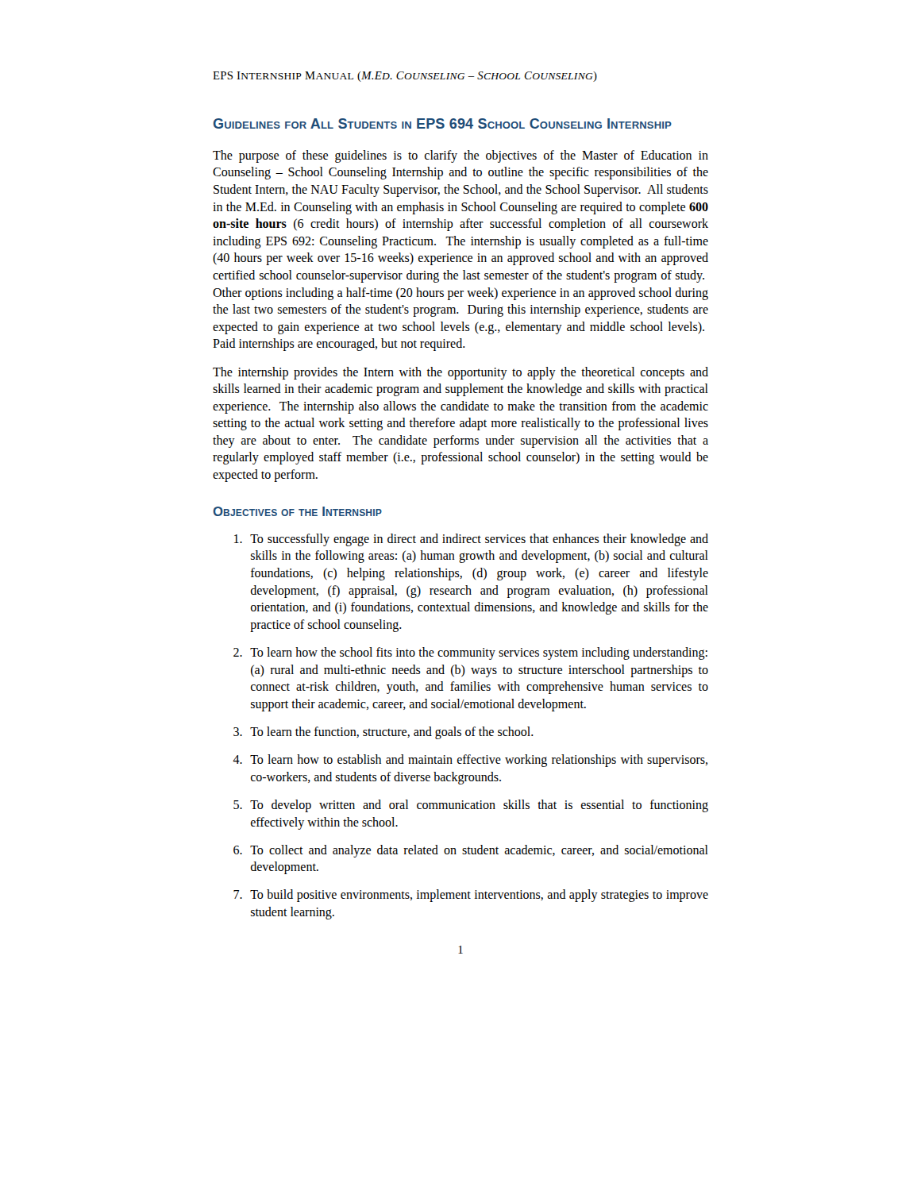EPS INTERNSHIP MANUAL (M.ED. COUNSELING – SCHOOL COUNSELING)
Guidelines for All Students in EPS 694 School Counseling Internship
The purpose of these guidelines is to clarify the objectives of the Master of Education in Counseling – School Counseling Internship and to outline the specific responsibilities of the Student Intern, the NAU Faculty Supervisor, the School, and the School Supervisor. All students in the M.Ed. in Counseling with an emphasis in School Counseling are required to complete 600 on-site hours (6 credit hours) of internship after successful completion of all coursework including EPS 692: Counseling Practicum. The internship is usually completed as a full-time (40 hours per week over 15-16 weeks) experience in an approved school and with an approved certified school counselor-supervisor during the last semester of the student's program of study. Other options including a half-time (20 hours per week) experience in an approved school during the last two semesters of the student's program. During this internship experience, students are expected to gain experience at two school levels (e.g., elementary and middle school levels). Paid internships are encouraged, but not required.
The internship provides the Intern with the opportunity to apply the theoretical concepts and skills learned in their academic program and supplement the knowledge and skills with practical experience. The internship also allows the candidate to make the transition from the academic setting to the actual work setting and therefore adapt more realistically to the professional lives they are about to enter. The candidate performs under supervision all the activities that a regularly employed staff member (i.e., professional school counselor) in the setting would be expected to perform.
Objectives of the Internship
To successfully engage in direct and indirect services that enhances their knowledge and skills in the following areas: (a) human growth and development, (b) social and cultural foundations, (c) helping relationships, (d) group work, (e) career and lifestyle development, (f) appraisal, (g) research and program evaluation, (h) professional orientation, and (i) foundations, contextual dimensions, and knowledge and skills for the practice of school counseling.
To learn how the school fits into the community services system including understanding: (a) rural and multi-ethnic needs and (b) ways to structure interschool partnerships to connect at-risk children, youth, and families with comprehensive human services to support their academic, career, and social/emotional development.
To learn the function, structure, and goals of the school.
To learn how to establish and maintain effective working relationships with supervisors, co-workers, and students of diverse backgrounds.
To develop written and oral communication skills that is essential to functioning effectively within the school.
To collect and analyze data related on student academic, career, and social/emotional development.
To build positive environments, implement interventions, and apply strategies to improve student learning.
1